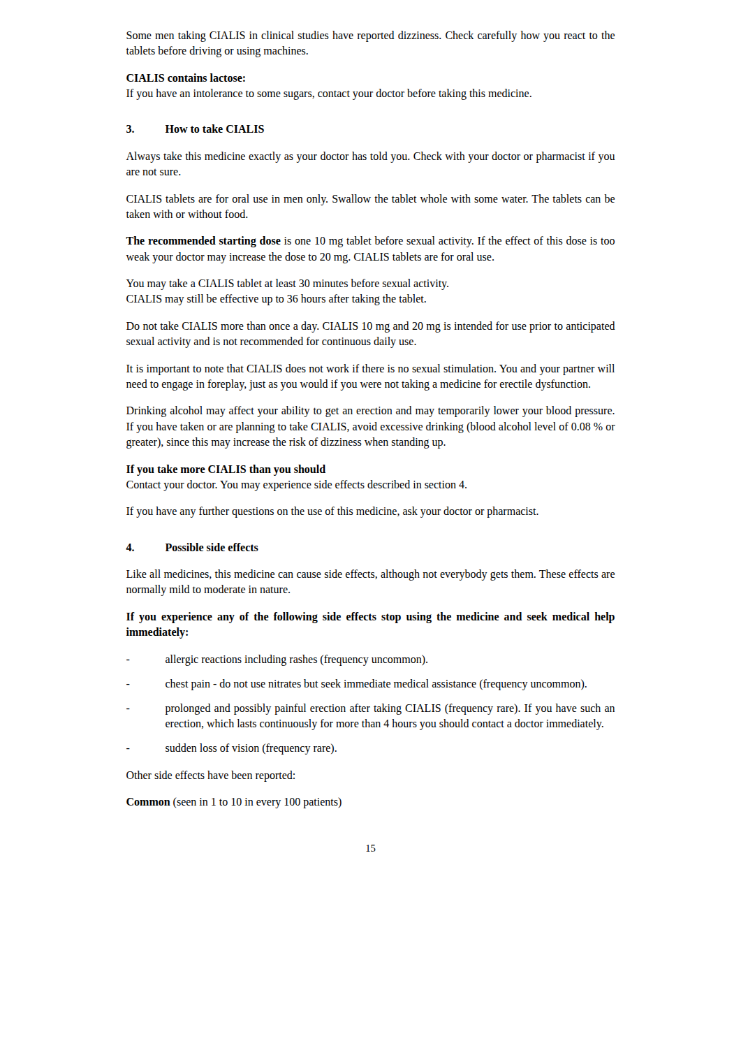Some men taking CIALIS in clinical studies have reported dizziness. Check carefully how you react to the tablets before driving or using machines.
CIALIS contains lactose:
If you have an intolerance to some sugars, contact your doctor before taking this medicine.
3. How to take CIALIS
Always take this medicine exactly as your doctor has told you. Check with your doctor or pharmacist if you are not sure.
CIALIS tablets are for oral use in men only. Swallow the tablet whole with some water. The tablets can be taken with or without food.
The recommended starting dose is one 10 mg tablet before sexual activity. If the effect of this dose is too weak your doctor may increase the dose to 20 mg. CIALIS tablets are for oral use.
You may take a CIALIS tablet at least 30 minutes before sexual activity.
CIALIS may still be effective up to 36 hours after taking the tablet.
Do not take CIALIS more than once a day. CIALIS 10 mg and 20 mg is intended for use prior to anticipated sexual activity and is not recommended for continuous daily use.
It is important to note that CIALIS does not work if there is no sexual stimulation. You and your partner will need to engage in foreplay, just as you would if you were not taking a medicine for erectile dysfunction.
Drinking alcohol may affect your ability to get an erection and may temporarily lower your blood pressure. If you have taken or are planning to take CIALIS, avoid excessive drinking (blood alcohol level of 0.08 % or greater), since this may increase the risk of dizziness when standing up.
If you take more CIALIS than you should
Contact your doctor. You may experience side effects described in section 4.
If you have any further questions on the use of this medicine, ask your doctor or pharmacist.
4. Possible side effects
Like all medicines, this medicine can cause side effects, although not everybody gets them. These effects are normally mild to moderate in nature.
If you experience any of the following side effects stop using the medicine and seek medical help immediately:
allergic reactions including rashes (frequency uncommon).
chest pain - do not use nitrates but seek immediate medical assistance (frequency uncommon).
prolonged and possibly painful erection after taking CIALIS (frequency rare). If you have such an erection, which lasts continuously for more than 4 hours you should contact a doctor immediately.
sudden loss of vision (frequency rare).
Other side effects have been reported:
Common (seen in 1 to 10 in every 100 patients)
15